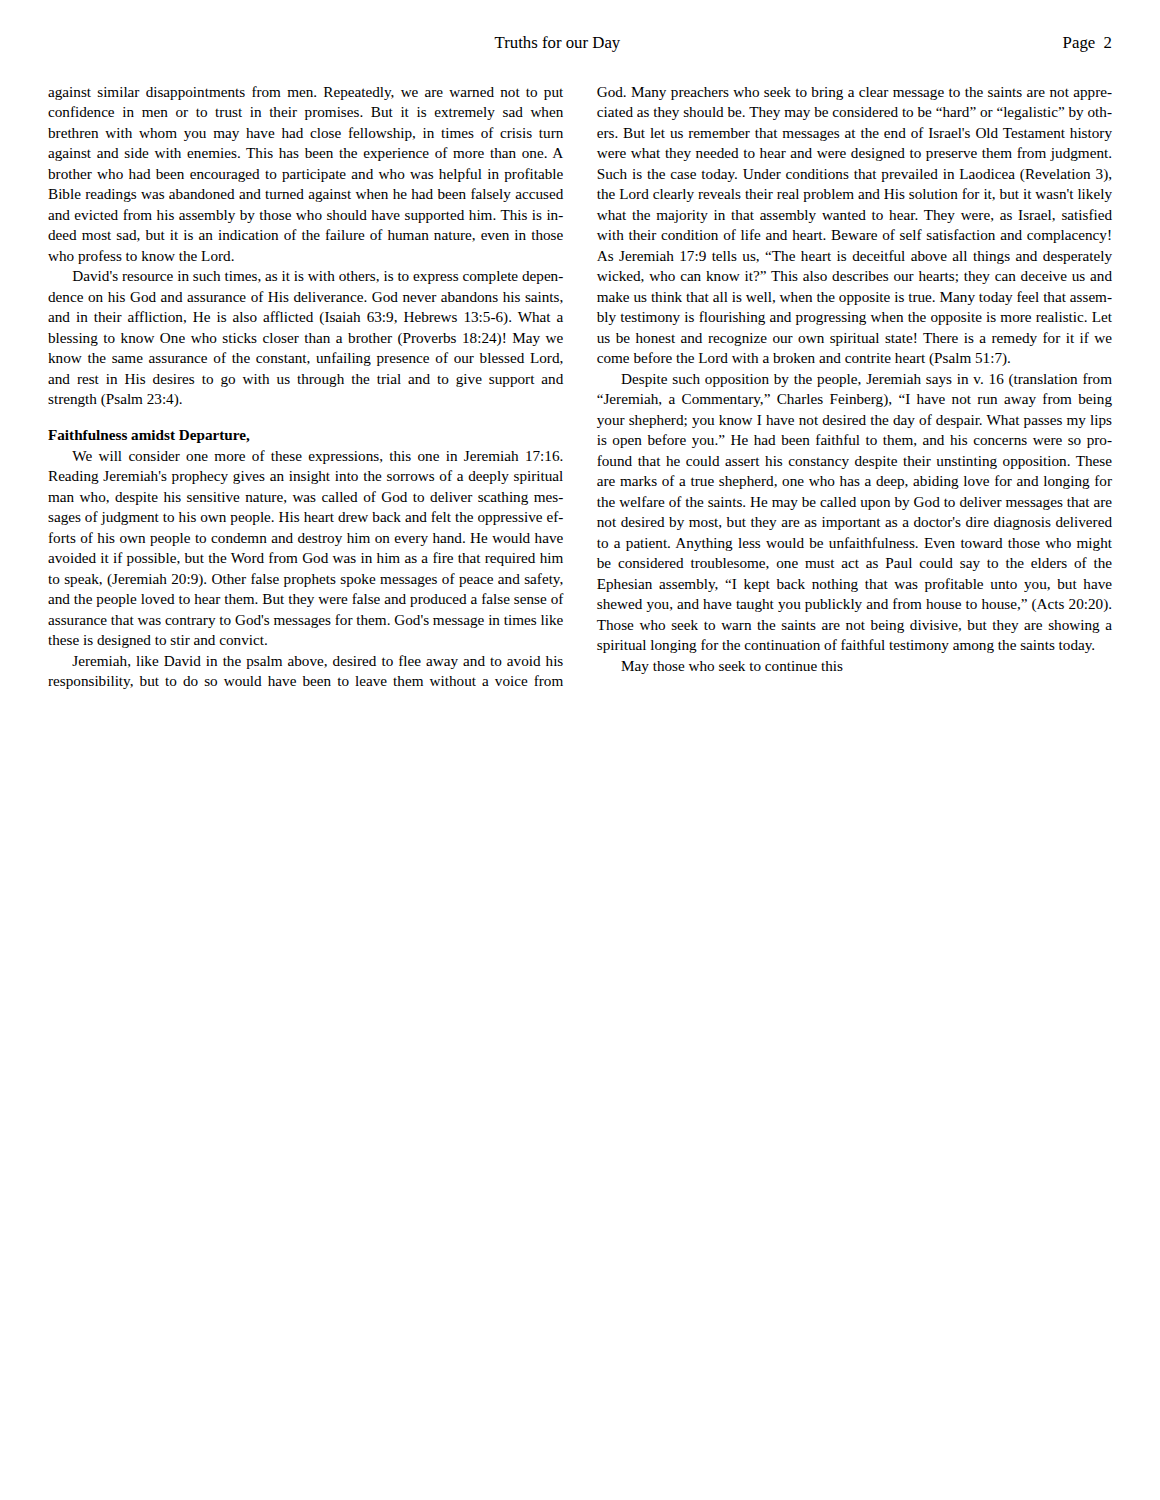Truths for our Day Page 2
against similar disappointments from men. Repeatedly, we are warned not to put confidence in men or to trust in their promises. But it is extremely sad when brethren with whom you may have had close fellowship, in times of crisis turn against and side with enemies. This has been the experience of more than one. A brother who had been encouraged to participate and who was helpful in profitable Bible readings was abandoned and turned against when he had been falsely accused and evicted from his assembly by those who should have supported him. This is indeed most sad, but it is an indication of the failure of human nature, even in those who profess to know the Lord.
David's resource in such times, as it is with others, is to express complete dependence on his God and assurance of His deliverance. God never abandons his saints, and in their affliction, He is also afflicted (Isaiah 63:9, Hebrews 13:5-6). What a blessing to know One who sticks closer than a brother (Proverbs 18:24)! May we know the same assurance of the constant, unfailing presence of our blessed Lord, and rest in His desires to go with us through the trial and to give support and strength (Psalm 23:4).
Faithfulness amidst Departure,
We will consider one more of these expressions, this one in Jeremiah 17:16. Reading Jeremiah's prophecy gives an insight into the sorrows of a deeply spiritual man who, despite his sensitive nature, was called of God to deliver scathing messages of judgment to his own people. His heart drew back and felt the oppressive efforts of his own people to condemn and destroy him on every hand. He would have avoided it if possible, but the Word from God was in him as a fire that required him to speak, (Jeremiah 20:9). Other false prophets spoke messages of peace and safety, and the people loved to hear them. But they were false and produced a false sense of assurance that was contrary to God's messages for them. God's message in times like these is designed to stir and convict.
Jeremiah, like David in the psalm above, desired to flee away and to avoid his responsibility, but to do so would have been to leave them without a voice from God. Many preachers who seek to bring a clear message to the saints are not appreciated as they should be. They may be considered to be “hard” or “legalistic” by others. But let us remember that messages at the end of Israel's Old Testament history were what they needed to hear and were designed to preserve them from judgment. Such is the case today. Under conditions that prevailed in Laodicea (Revelation 3), the Lord clearly reveals their real problem and His solution for it, but it wasn't likely what the majority in that assembly wanted to hear. They were, as Israel, satisfied with their condition of life and heart. Beware of self satisfaction and complacency! As Jeremiah 17:9 tells us, “The heart is deceitful above all things and desperately wicked, who can know it?” This also describes our hearts; they can deceive us and make us think that all is well, when the opposite is true. Many today feel that assembly testimony is flourishing and progressing when the opposite is more realistic. Let us be honest and recognize our own spiritual state! There is a remedy for it if we come before the Lord with a broken and contrite heart (Psalm 51:7).
Despite such opposition by the people, Jeremiah says in v. 16 (translation from “Jeremiah, a Commentary,” Charles Feinberg), “I have not run away from being your shepherd; you know I have not desired the day of despair. What passes my lips is open before you.” He had been faithful to them, and his concerns were so profound that he could assert his constancy despite their unstinting opposition. These are marks of a true shepherd, one who has a deep, abiding love for and longing for the welfare of the saints. He may be called upon by God to deliver messages that are not desired by most, but they are as important as a doctor's dire diagnosis delivered to a patient. Anything less would be unfaithfulness. Even toward those who might be considered troublesome, one must act as Paul could say to the elders of the Ephesian assembly, “I kept back nothing that was profitable unto you, but have shewed you, and have taught you publickly and from house to house,” (Acts 20:20). Those who seek to warn the saints are not being divisive, but they are showing a spiritual longing for the continuation of faithful testimony among the saints today.
May those who seek to continue this